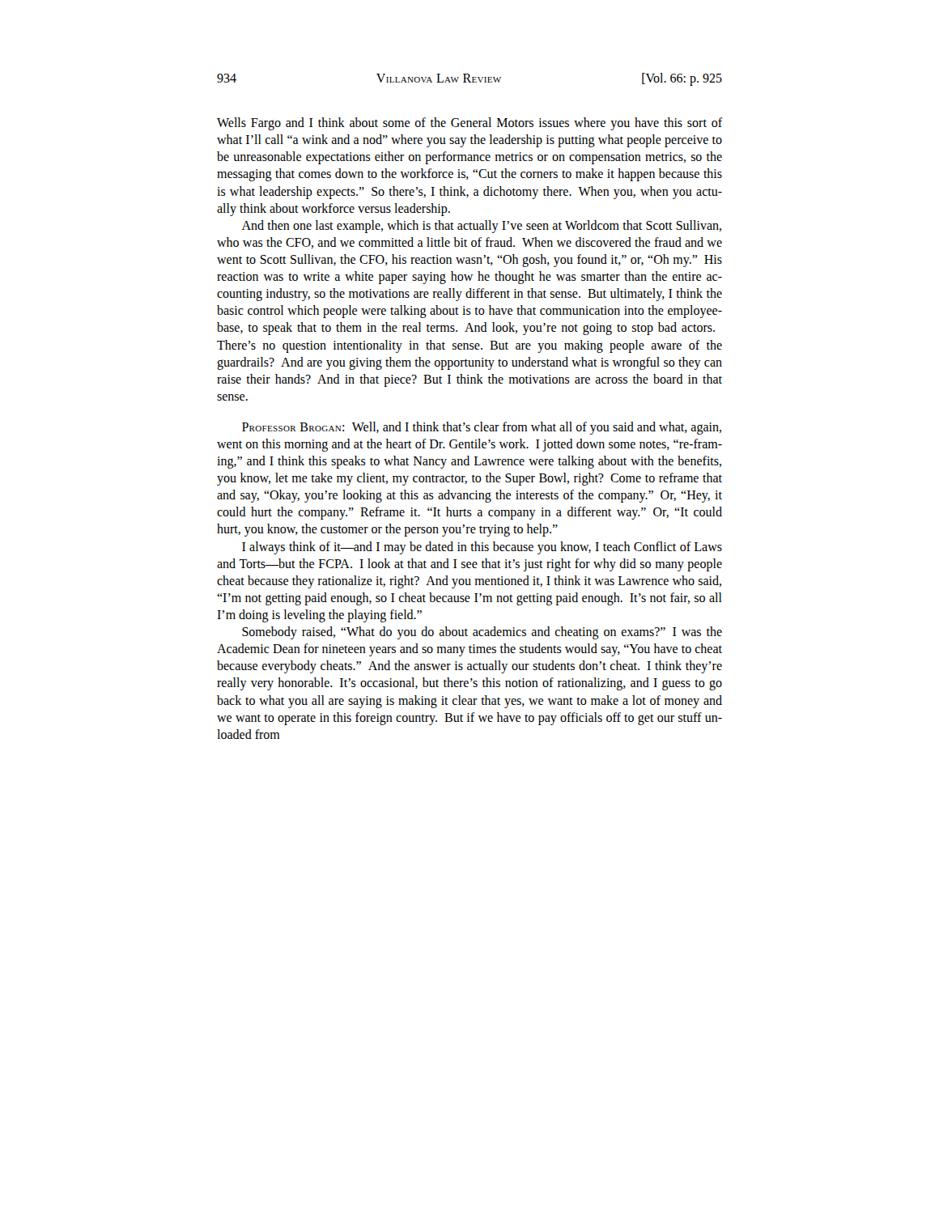934 Villanova Law Review [Vol. 66: p. 925
Wells Fargo and I think about some of the General Motors issues where you have this sort of what I’ll call “a wink and a nod” where you say the leadership is putting what people perceive to be unreasonable expectations either on performance metrics or on compensation metrics, so the messaging that comes down to the workforce is, “Cut the corners to make it happen because this is what leadership expects.” So there’s, I think, a dichotomy there. When you, when you actually think about workforce versus leadership.
And then one last example, which is that actually I’ve seen at Worldcom that Scott Sullivan, who was the CFO, and we committed a little bit of fraud. When we discovered the fraud and we went to Scott Sullivan, the CFO, his reaction wasn’t, “Oh gosh, you found it,” or, “Oh my.” His reaction was to write a white paper saying how he thought he was smarter than the entire accounting industry, so the motivations are really different in that sense. But ultimately, I think the basic control which people were talking about is to have that communication into the employee-base, to speak that to them in the real terms. And look, you’re not going to stop bad actors. There’s no question intentionality in that sense. But are you making people aware of the guardrails? And are you giving them the opportunity to understand what is wrongful so they can raise their hands? And in that piece? But I think the motivations are across the board in that sense.
Professor Brogan: Well, and I think that’s clear from what all of you said and what, again, went on this morning and at the heart of Dr. Gentile’s work. I jotted down some notes, “re-framing,” and I think this speaks to what Nancy and Lawrence were talking about with the benefits, you know, let me take my client, my contractor, to the Super Bowl, right? Come to reframe that and say, “Okay, you’re looking at this as advancing the interests of the company.” Or, “Hey, it could hurt the company.” Reframe it. “It hurts a company in a different way.” Or, “It could hurt, you know, the customer or the person you’re trying to help.”
I always think of it—and I may be dated in this because you know, I teach Conflict of Laws and Torts—but the FCPA. I look at that and I see that it’s just right for why did so many people cheat because they rationalize it, right? And you mentioned it, I think it was Lawrence who said, “I’m not getting paid enough, so I cheat because I’m not getting paid enough. It’s not fair, so all I’m doing is leveling the playing field.”
Somebody raised, “What do you do about academics and cheating on exams?” I was the Academic Dean for nineteen years and so many times the students would say, “You have to cheat because everybody cheats.” And the answer is actually our students don’t cheat. I think they’re really very honorable. It’s occasional, but there’s this notion of rationalizing, and I guess to go back to what you all are saying is making it clear that yes, we want to make a lot of money and we want to operate in this foreign country. But if we have to pay officials off to get our stuff unloaded from